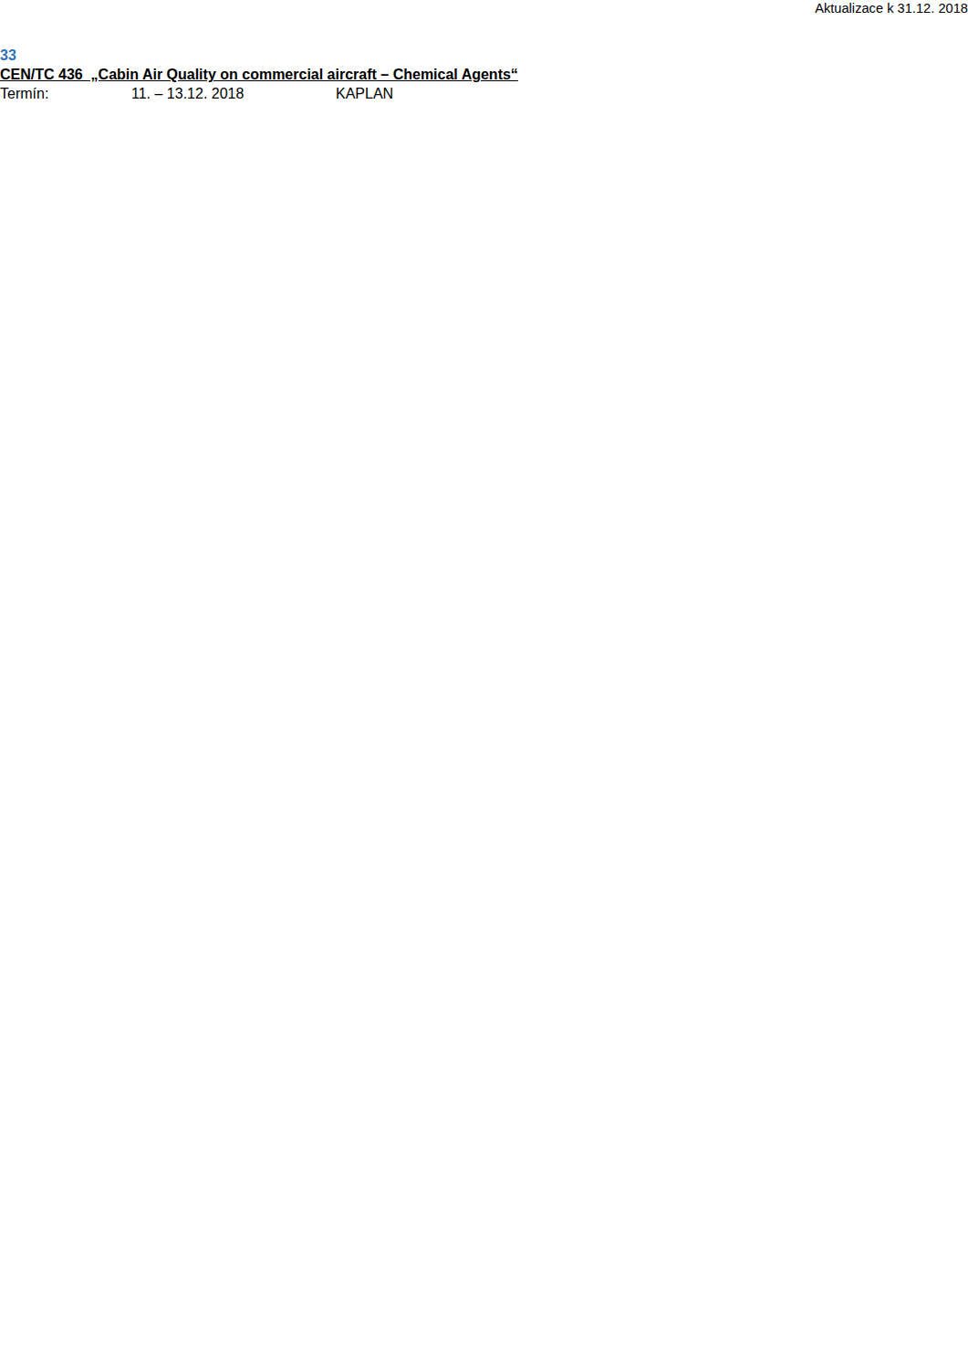Aktualizace k 31.12. 2018
33
CEN/TC 436 „Cabin Air Quality on commercial aircraft – Chemical Agents“
| Termín: | 11. – 13.12. 2018 | KAPLAN |